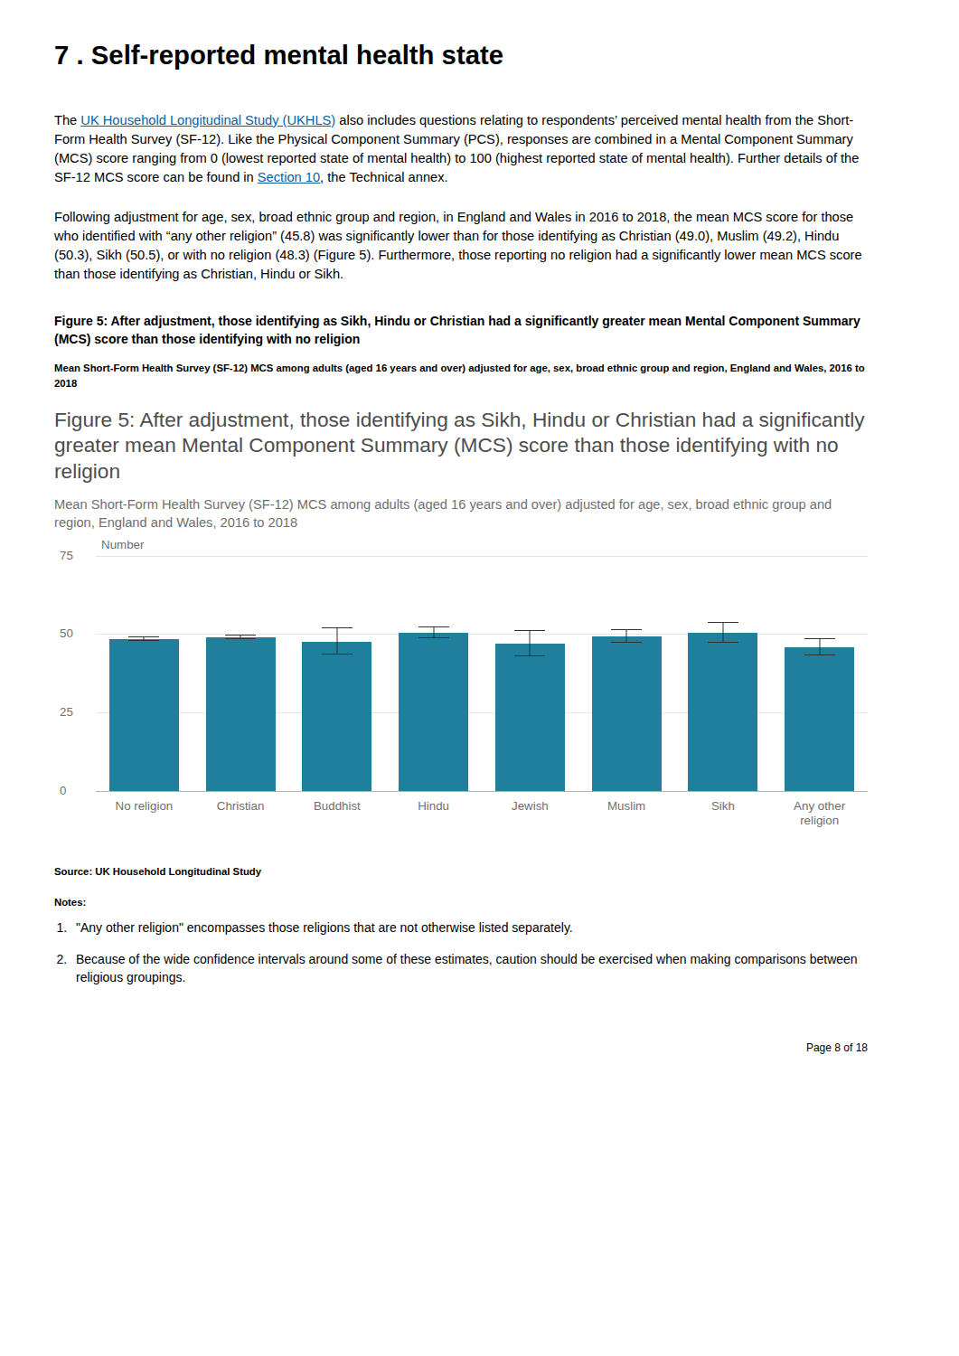7 . Self-reported mental health state
The UK Household Longitudinal Study (UKHLS) also includes questions relating to respondents’ perceived mental health from the Short-Form Health Survey (SF-12). Like the Physical Component Summary (PCS), responses are combined in a Mental Component Summary (MCS) score ranging from 0 (lowest reported state of mental health) to 100 (highest reported state of mental health). Further details of the SF-12 MCS score can be found in Section 10, the Technical annex.
Following adjustment for age, sex, broad ethnic group and region, in England and Wales in 2016 to 2018, the mean MCS score for those who identified with “any other religion” (45.8) was significantly lower than for those identifying as Christian (49.0), Muslim (49.2), Hindu (50.3), Sikh (50.5), or with no religion (48.3) (Figure 5). Furthermore, those reporting no religion had a significantly lower mean MCS score than those identifying as Christian, Hindu or Sikh.
Figure 5: After adjustment, those identifying as Sikh, Hindu or Christian had a significantly greater mean Mental Component Summary (MCS) score than those identifying with no religion
Mean Short-Form Health Survey (SF-12) MCS among adults (aged 16 years and over) adjusted for age, sex, broad ethnic group and region, England and Wales, 2016 to 2018
Figure 5: After adjustment, those identifying as Sikh, Hindu or Christian had a significantly greater mean Mental Component Summary (MCS) score than those identifying with no religion
Mean Short-Form Health Survey (SF-12) MCS among adults (aged 16 years and over) adjusted for age, sex, broad ethnic group and region, England and Wales, 2016 to 2018
Number
75
50
25
0
No religion
Christian
Buddhist
Hindu
Jewish
Muslim
Sikh
Any other religion
Source: UK Household Longitudinal Study
Notes:
"Any other religion" encompasses those religions that are not otherwise listed separately.
Because of the wide confidence intervals around some of these estimates, caution should be exercised when making comparisons between religious groupings.
Page 8 of 18